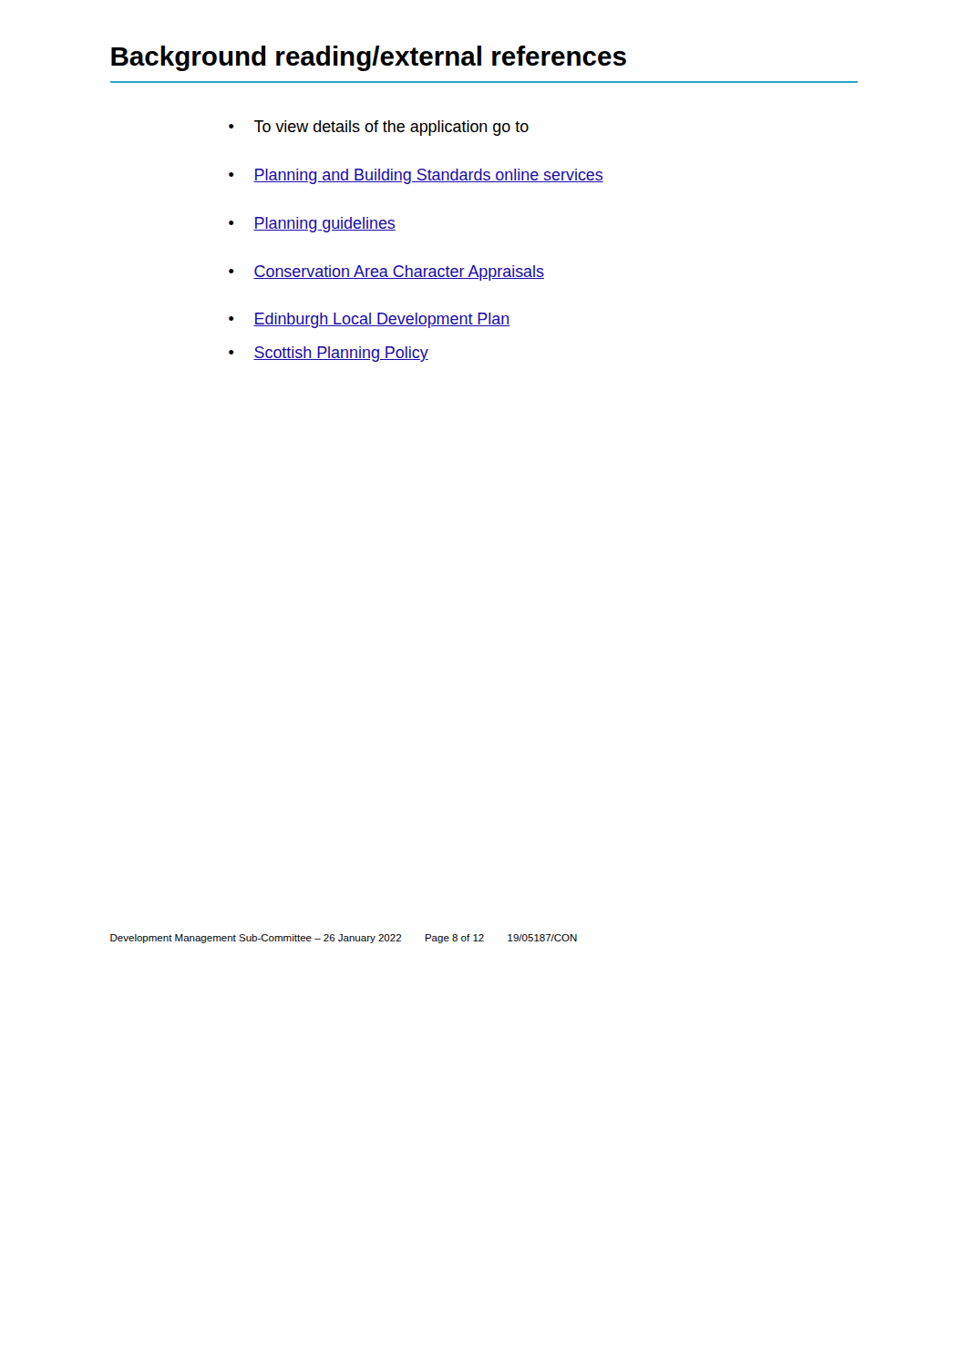Background reading/external references
To view details of the application go to
Planning and Building Standards online services
Planning guidelines
Conservation Area Character Appraisals
Edinburgh Local Development Plan
Scottish Planning Policy
Development Management Sub-Committee – 26 January 2022 Page 8 of 12 19/05187/CON